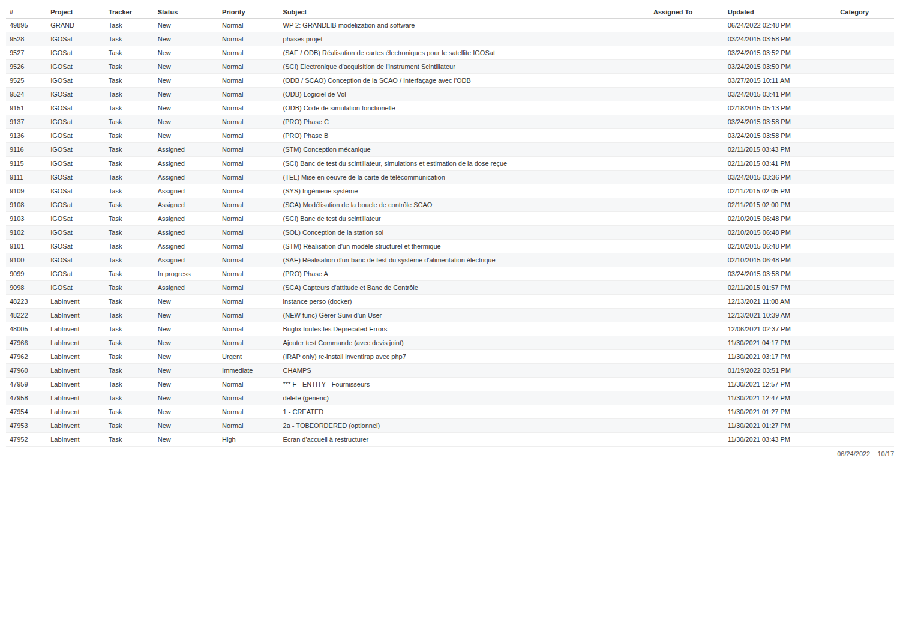Issues
| # | Project | Tracker | Status | Priority | Subject | Assigned To | Updated | Category |
| --- | --- | --- | --- | --- | --- | --- | --- | --- |
| 49895 | GRAND | Task | New | Normal | WP 2: GRANDLIB modelization and software | | 06/24/2022 02:48 PM | |
| 9528 | IGOSat | Task | New | Normal | phases projet | | 03/24/2015 03:58 PM | |
| 9527 | IGOSat | Task | New | Normal | (SAE / ODB) Réalisation de cartes électroniques pour le satellite IGOSat | | 03/24/2015 03:52 PM | |
| 9526 | IGOSat | Task | New | Normal | (SCI) Electronique d'acquisition de l'instrument Scintillateur | | 03/24/2015 03:50 PM | |
| 9525 | IGOSat | Task | New | Normal | (ODB / SCAO) Conception de la SCAO / Interfaçage avec l'ODB | | 03/27/2015 10:11 AM | |
| 9524 | IGOSat | Task | New | Normal | (ODB) Logiciel de Vol | | 03/24/2015 03:41 PM | |
| 9151 | IGOSat | Task | New | Normal | (ODB) Code de simulation fonctionelle | | 02/18/2015 05:13 PM | |
| 9137 | IGOSat | Task | New | Normal | (PRO) Phase C | | 03/24/2015 03:58 PM | |
| 9136 | IGOSat | Task | New | Normal | (PRO) Phase B | | 03/24/2015 03:58 PM | |
| 9116 | IGOSat | Task | Assigned | Normal | (STM) Conception mécanique | | 02/11/2015 03:43 PM | |
| 9115 | IGOSat | Task | Assigned | Normal | (SCI) Banc de test du scintillateur, simulations et estimation de la dose reçue | | 02/11/2015 03:41 PM | |
| 9111 | IGOSat | Task | Assigned | Normal | (TEL) Mise en oeuvre de la carte de télécommunication | | 03/24/2015 03:36 PM | |
| 9109 | IGOSat | Task | Assigned | Normal | (SYS) Ingénierie système | | 02/11/2015 02:05 PM | |
| 9108 | IGOSat | Task | Assigned | Normal | (SCA) Modélisation de la boucle de contrôle SCAO | | 02/11/2015 02:00 PM | |
| 9103 | IGOSat | Task | Assigned | Normal | (SCI) Banc de test du scintillateur | | 02/10/2015 06:48 PM | |
| 9102 | IGOSat | Task | Assigned | Normal | (SOL) Conception de la station sol | | 02/10/2015 06:48 PM | |
| 9101 | IGOSat | Task | Assigned | Normal | (STM) Réalisation d'un modèle structurel et thermique | | 02/10/2015 06:48 PM | |
| 9100 | IGOSat | Task | Assigned | Normal | (SAE) Réalisation d'un banc de test du système d'alimentation électrique | | 02/10/2015 06:48 PM | |
| 9099 | IGOSat | Task | In progress | Normal | (PRO) Phase A | | 03/24/2015 03:58 PM | |
| 9098 | IGOSat | Task | Assigned | Normal | (SCA) Capteurs d'attitude et Banc de Contrôle | | 02/11/2015 01:57 PM | |
| 48223 | LabInvent | Task | New | Normal | instance perso (docker) | | 12/13/2021 11:08 AM | |
| 48222 | LabInvent | Task | New | Normal | (NEW func) Gérer Suivi d'un User | | 12/13/2021 10:39 AM | |
| 48005 | LabInvent | Task | New | Normal | Bugfix toutes les Deprecated Errors | | 12/06/2021 02:37 PM | |
| 47966 | LabInvent | Task | New | Normal | Ajouter test Commande (avec devis joint) | | 11/30/2021 04:17 PM | |
| 47962 | LabInvent | Task | New | Urgent | (IRAP only) re-install inventirap avec php7 | | 11/30/2021 03:17 PM | |
| 47960 | LabInvent | Task | New | Immediate | CHAMPS | | 01/19/2022 03:51 PM | |
| 47959 | LabInvent | Task | New | Normal | *** F - ENTITY - Fournisseurs | | 11/30/2021 12:57 PM | |
| 47958 | LabInvent | Task | New | Normal | delete (generic) | | 11/30/2021 12:47 PM | |
| 47954 | LabInvent | Task | New | Normal | 1 - CREATED | | 11/30/2021 01:27 PM | |
| 47953 | LabInvent | Task | New | Normal | 2a - TOBEORDERED (optionnel) | | 11/30/2021 01:27 PM | |
| 47952 | LabInvent | Task | New | High | Ecran d'accueil à restructurer | | 11/30/2021 03:43 PM | |
06/24/2022 10/17